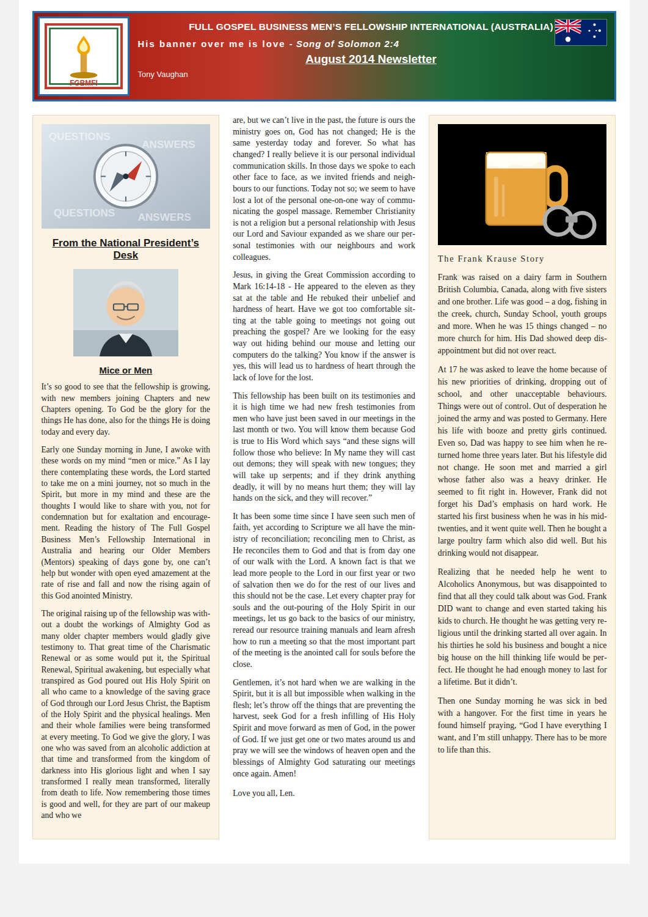FULL GOSPEL BUSINESS MEN’S FELLOWSHIP INTERNATIONAL (AUSTRALIA)
His banner over me is love - Song of Solomon 2:4
August 2014 Newsletter
Tony Vaughan
From the National President’s Desk
Mice or Men
It’s so good to see that the fellowship is growing, with new members joining Chapters and new Chapters opening. To God be the glory for the things He has done, also for the things He is doing today and every day.
Early one Sunday morning in June, I awoke with these words on my mind “men or mice.” As I lay there contemplating these words, the Lord started to take me on a mini journey, not so much in the Spirit, but more in my mind and these are the thoughts I would like to share with you, not for condemnation but for exaltation and encouragement. Reading the history of The Full Gospel Business Men’s Fellowship International in Australia and hearing our Older Members (Mentors) speaking of days gone by, one can’t help but wonder with open eyed amazement at the rate of rise and fall and now the rising again of this God anointed Ministry.
The original raising up of the fellowship was without a doubt the workings of Almighty God as many older chapter members would gladly give testimony to. That great time of the Charismatic Renewal or as some would put it, the Spiritual Renewal, Spiritual awakening, but especially what transpired as God poured out His Holy Spirit on all who came to a knowledge of the saving grace of God through our Lord Jesus Christ, the Baptism of the Holy Spirit and the physical healings. Men and their whole families were being transformed at every meeting. To God we give the glory, I was one who was saved from an alcoholic addiction at that time and transformed from the kingdom of darkness into His glorious light and when I say transformed I really mean transformed, literally from death to life. Now remembering those times is good and well, for they are part of our makeup and who we
are, but we can’t live in the past, the future is ours the ministry goes on, God has not changed; He is the same yesterday today and forever. So what has changed? I really believe it is our personal individual communication skills. In those days we spoke to each other face to face, as we invited friends and neighbours to our functions. Today not so; we seem to have lost a lot of the personal one-on-one way of communicating the gospel massage. Remember Christianity is not a religion but a personal relationship with Jesus our Lord and Saviour expanded as we share our personal testimonies with our neighbours and work colleagues.
Jesus, in giving the Great Commission according to Mark 16:14-18 - He appeared to the eleven as they sat at the table and He rebuked their unbelief and hardness of heart. Have we got too comfortable sitting at the table going to meetings not going out preaching the gospel? Are we looking for the easy way out hiding behind our mouse and letting our computers do the talking? You know if the answer is yes, this will lead us to hardness of heart through the lack of love for the lost.
This fellowship has been built on its testimonies and it is high time we had new fresh testimonies from men who have just been saved in our meetings in the last month or two. You will know them because God is true to His Word which says “and these signs will follow those who believe: In My name they will cast out demons; they will speak with new tongues; they will take up serpents; and if they drink anything deadly, it will by no means hurt them; they will lay hands on the sick, and they will recover.”
It has been some time since I have seen such men of faith, yet according to Scripture we all have the ministry of reconciliation; reconciling men to Christ, as He reconciles them to God and that is from day one of our walk with the Lord. A known fact is that we lead more people to the Lord in our first year or two of salvation then we do for the rest of our lives and this should not be the case. Let every chapter pray for souls and the out-pouring of the Holy Spirit in our meetings, let us go back to the basics of our ministry, reread our resource training manuals and learn afresh how to run a meeting so that the most important part of the meeting is the anointed call for souls before the close.
Gentlemen, it’s not hard when we are walking in the Spirit, but it is all but impossible when walking in the flesh; let’s throw off the things that are preventing the harvest, seek God for a fresh infilling of His Holy Spirit and move forward as men of God, in the power of God. If we just get one or two mates around us and pray we will see the windows of heaven open and the blessings of Almighty God saturating our meetings once again. Amen!
Love you all, Len.
The Frank Krause Story
Frank was raised on a dairy farm in Southern British Columbia, Canada, along with five sisters and one brother. Life was good – a dog, fishing in the creek, church, Sunday School, youth groups and more. When he was 15 things changed – no more church for him. His Dad showed deep disappointment but did not over react.
At 17 he was asked to leave the home because of his new priorities of drinking, dropping out of school, and other unacceptable behaviours. Things were out of control. Out of desperation he joined the army and was posted to Germany. Here his life with booze and pretty girls continued. Even so, Dad was happy to see him when he returned home three years later. But his lifestyle did not change. He soon met and married a girl whose father also was a heavy drinker. He seemed to fit right in. However, Frank did not forget his Dad’s emphasis on hard work. He started his first business when he was in his mid-twenties, and it went quite well. Then he bought a large poultry farm which also did well. But his drinking would not disappear.
Realizing that he needed help he went to Alcoholics Anonymous, but was disappointed to find that all they could talk about was God. Frank DID want to change and even started taking his kids to church. He thought he was getting very religious until the drinking started all over again. In his thirties he sold his business and bought a nice big house on the hill thinking life would be perfect. He thought he had enough money to last for a lifetime. But it didn’t.
Then one Sunday morning he was sick in bed with a hangover. For the first time in years he found himself praying, “God I have everything I want, and I’m still unhappy. There has to be more to life than this.